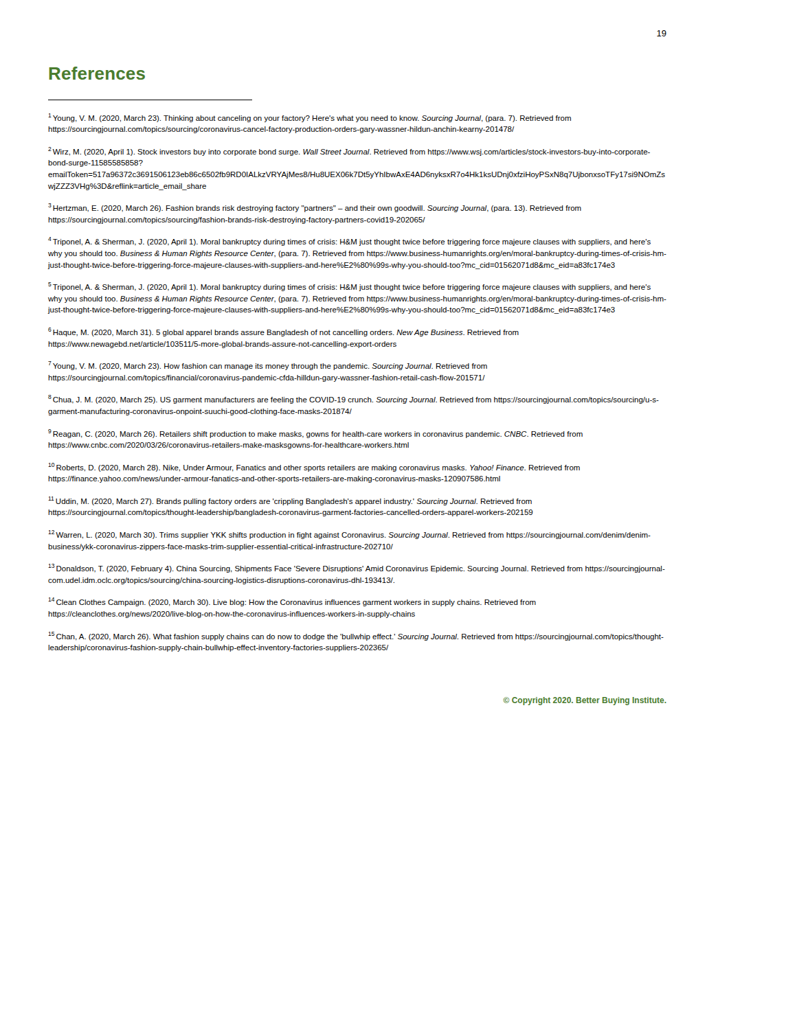19
References
Young, V. M. (2020, March 23). Thinking about canceling on your factory? Here's what you need to know. Sourcing Journal, (para. 7). Retrieved from https://sourcingjournal.com/topics/sourcing/coronavirus-cancel-factory-production-orders-gary-wassner-hildun-anchin-kearny-201478/
Wirz, M. (2020, April 1). Stock investors buy into corporate bond surge. Wall Street Journal. Retrieved from https://www.wsj.com/articles/stock-investors-buy-into-corporate-bond-surge-11585585858?emailToken=517a96372c3691506123eb86c6502fb9RD0IALkzVRYAjMes8/Hu8UEX06k7Dt5yYhIbwAxE4AD6nyksxR7o4Hk1ksUDnj0xfziHoyPSxN8q7UjbonxsoTFy17si9NOmZswjZZZ3VHg%3D&reflink=article_email_share
Hertzman, E. (2020, March 26). Fashion brands risk destroying factory "partners" – and their own goodwill. Sourcing Journal, (para. 13). Retrieved from https://sourcingjournal.com/topics/sourcing/fashion-brands-risk-destroying-factory-partners-covid19-202065/
Triponel, A. & Sherman, J. (2020, April 1). Moral bankruptcy during times of crisis: H&M just thought twice before triggering force majeure clauses with suppliers, and here's why you should too. Business & Human Rights Resource Center, (para. 7). Retrieved from https://www.business-humanrights.org/en/moral-bankruptcy-during-times-of-crisis-hm-just-thought-twice-before-triggering-force-majeure-clauses-with-suppliers-and-here%E2%80%99s-why-you-should-too?mc_cid=01562071d8&mc_eid=a83fc174e3
Triponel, A. & Sherman, J. (2020, April 1). Moral bankruptcy during times of crisis: H&M just thought twice before triggering force majeure clauses with suppliers, and here's why you should too. Business & Human Rights Resource Center, (para. 7). Retrieved from https://www.business-humanrights.org/en/moral-bankruptcy-during-times-of-crisis-hm-just-thought-twice-before-triggering-force-majeure-clauses-with-suppliers-and-here%E2%80%99s-why-you-should-too?mc_cid=01562071d8&mc_eid=a83fc174e3
Haque, M. (2020, March 31). 5 global apparel brands assure Bangladesh of not cancelling orders. New Age Business. Retrieved from https://www.newagebd.net/article/103511/5-more-global-brands-assure-not-cancelling-export-orders
Young, V. M. (2020, March 23). How fashion can manage its money through the pandemic. Sourcing Journal. Retrieved from https://sourcingjournal.com/topics/financial/coronavirus-pandemic-cfda-hilldun-gary-wassner-fashion-retail-cash-flow-201571/
Chua, J. M. (2020, March 25). US garment manufacturers are feeling the COVID-19 crunch. Sourcing Journal. Retrieved from https://sourcingjournal.com/topics/sourcing/u-s-garment-manufacturing-coronavirus-onpoint-suuchi-good-clothing-face-masks-201874/
Reagan, C. (2020, March 26). Retailers shift production to make masks, gowns for health-care workers in coronavirus pandemic. CNBC. Retrieved from https://www.cnbc.com/2020/03/26/coronavirus-retailers-make-masksgowns-for-healthcare-workers.html
Roberts, D. (2020, March 28). Nike, Under Armour, Fanatics and other sports retailers are making coronavirus masks. Yahoo! Finance. Retrieved from https://finance.yahoo.com/news/under-armour-fanatics-and-other-sports-retailers-are-making-coronavirus-masks-120907586.html
Uddin, M. (2020, March 27). Brands pulling factory orders are 'crippling Bangladesh's apparel industry.' Sourcing Journal. Retrieved from https://sourcingjournal.com/topics/thought-leadership/bangladesh-coronavirus-garment-factories-cancelled-orders-apparel-workers-202159
Warren, L. (2020, March 30). Trims supplier YKK shifts production in fight against Coronavirus. Sourcing Journal. Retrieved from https://sourcingjournal.com/denim/denim-business/ykk-coronavirus-zippers-face-masks-trim-supplier-essential-critical-infrastructure-202710/
Donaldson, T. (2020, February 4). China Sourcing, Shipments Face 'Severe Disruptions' Amid Coronavirus Epidemic. Sourcing Journal. Retrieved from https://sourcingjournal-com.udel.idm.oclc.org/topics/sourcing/china-sourcing-logistics-disruptions-coronavirus-dhl-193413/.
Clean Clothes Campaign. (2020, March 30). Live blog: How the Coronavirus influences garment workers in supply chains. Retrieved from https://cleanclothes.org/news/2020/live-blog-on-how-the-coronavirus-influences-workers-in-supply-chains
Chan, A. (2020, March 26). What fashion supply chains can do now to dodge the 'bullwhip effect.' Sourcing Journal. Retrieved from https://sourcingjournal.com/topics/thought-leadership/coronavirus-fashion-supply-chain-bullwhip-effect-inventory-factories-suppliers-202365/
© Copyright 2020. Better Buying Institute.